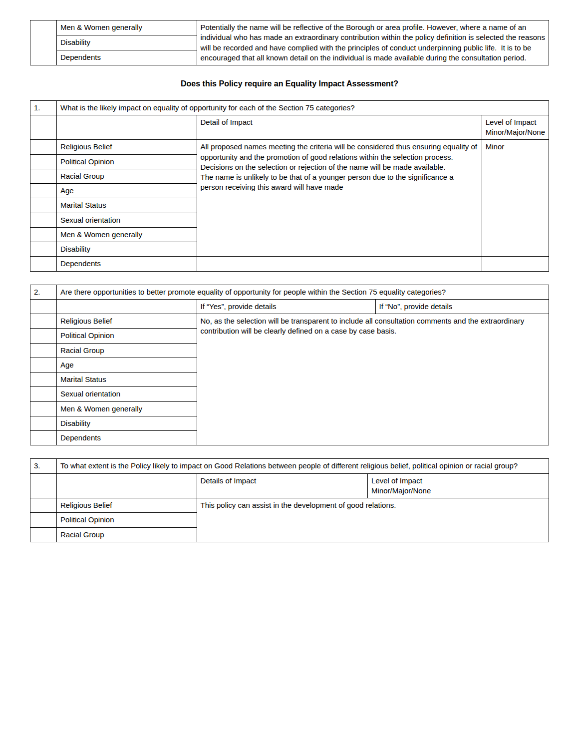| | Men & Women generally | Potentially the name will be reflective of the Borough or area profile. However, where a name of an individual who has made an extraordinary contribution within the policy definition is selected the reasons will be recorded and have complied with the principles of conduct underpinning public life. It is to be encouraged that all known detail on the individual is made available during the consultation period. |
| Disability |
| Dependents |
Does this Policy require an Equality Impact Assessment?
| 1. | What is the likely impact on equality of opportunity for each of the Section 75 categories? |
| | | Detail of Impact | Level of Impact Minor/Major/None |
| | Religious Belief | All proposed names meeting the criteria will be considered thus ensuring equality of opportunity and the promotion of good relations within the selection process. Decisions on the selection or rejection of the name will be made available. The name is unlikely to be that of a younger person due to the significance a person receiving this award will have made | Minor |
| | Political Opinion |
| | Racial Group |
| | Age |
| | Marital Status |
| | Sexual orientation |
| | Men & Women generally |
| | Disability |
| | Dependents | | |
| 2. | Are there opportunities to better promote equality of opportunity for people within the Section 75 equality categories? |
| | | If “Yes”, provide details | If “No”, provide details |
| | Religious Belief | No, as the selection will be transparent to include all consultation comments and the extraordinary contribution will be clearly defined on a case by case basis. |
| | Political Opinion |
| | Racial Group |
| | Age |
| | Marital Status |
| | Sexual orientation |
| | Men & Women generally |
| | Disability |
| | Dependents |
| 3. | To what extent is the Policy likely to impact on Good Relations between people of different religious belief, political opinion or racial group? |
| | | Details of Impact | Level of Impact Minor/Major/None |
| | Religious Belief | This policy can assist in the development of good relations. |
| | Political Opinion |
| | Racial Group |